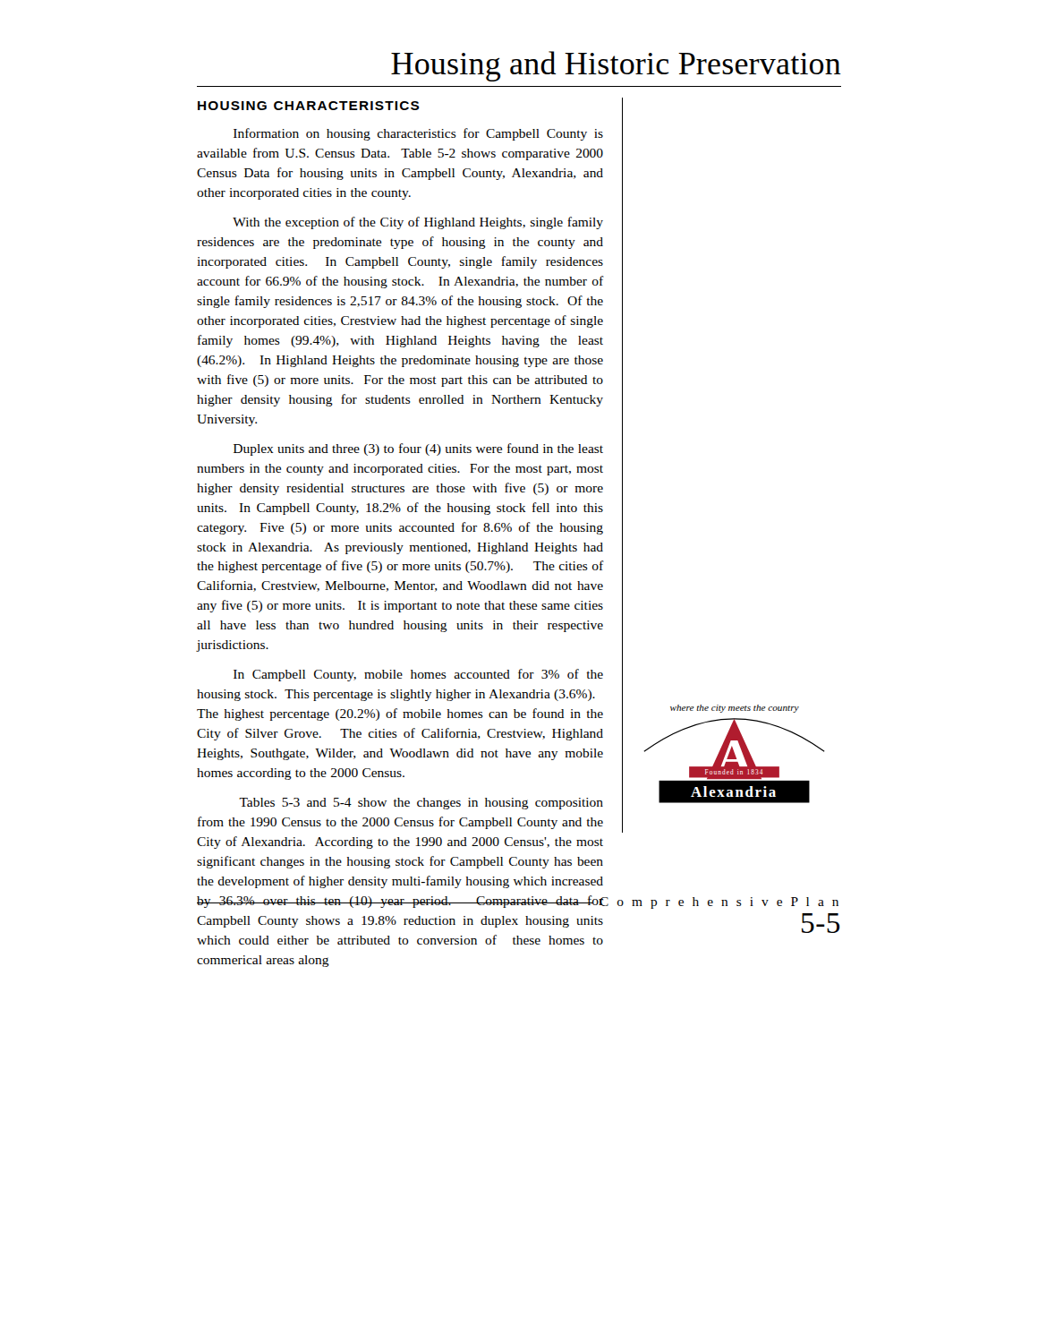Housing and Historic Preservation
HOUSING CHARACTERISTICS
Information on housing characteristics for Campbell County is available from U.S. Census Data. Table 5-2 shows comparative 2000 Census Data for housing units in Campbell County, Alexandria, and other incorporated cities in the county.
With the exception of the City of Highland Heights, single family residences are the predominate type of housing in the county and incorporated cities. In Campbell County, single family residences account for 66.9% of the housing stock. In Alexandria, the number of single family residences is 2,517 or 84.3% of the housing stock. Of the other incorporated cities, Crestview had the highest percentage of single family homes (99.4%), with Highland Heights having the least (46.2%). In Highland Heights the predominate housing type are those with five (5) or more units. For the most part this can be attributed to higher density housing for students enrolled in Northern Kentucky University.
Duplex units and three (3) to four (4) units were found in the least numbers in the county and incorporated cities. For the most part, most higher density residential structures are those with five (5) or more units. In Campbell County, 18.2% of the housing stock fell into this category. Five (5) or more units accounted for 8.6% of the housing stock in Alexandria. As previously mentioned, Highland Heights had the highest percentage of five (5) or more units (50.7%). The cities of California, Crestview, Melbourne, Mentor, and Woodlawn did not have any five (5) or more units. It is important to note that these same cities all have less than two hundred housing units in their respective jurisdictions.
In Campbell County, mobile homes accounted for 3% of the housing stock. This percentage is slightly higher in Alexandria (3.6%). The highest percentage (20.2%) of mobile homes can be found in the City of Silver Grove. The cities of California, Crestview, Highland Heights, Southgate, Wilder, and Woodlawn did not have any mobile homes according to the 2000 Census.
Tables 5-3 and 5-4 show the changes in housing composition from the 1990 Census to the 2000 Census for Campbell County and the City of Alexandria. According to the 1990 and 2000 Census', the most significant changes in the housing stock for Campbell County has been the development of higher density multi-family housing which increased by 36.3% over this ten (10) year period. Comparative data for Campbell County shows a 19.8% reduction in duplex housing units which could either be attributed to conversion of these homes to commerical areas along
C o m p r e h e n s i v e P l a n
5-5